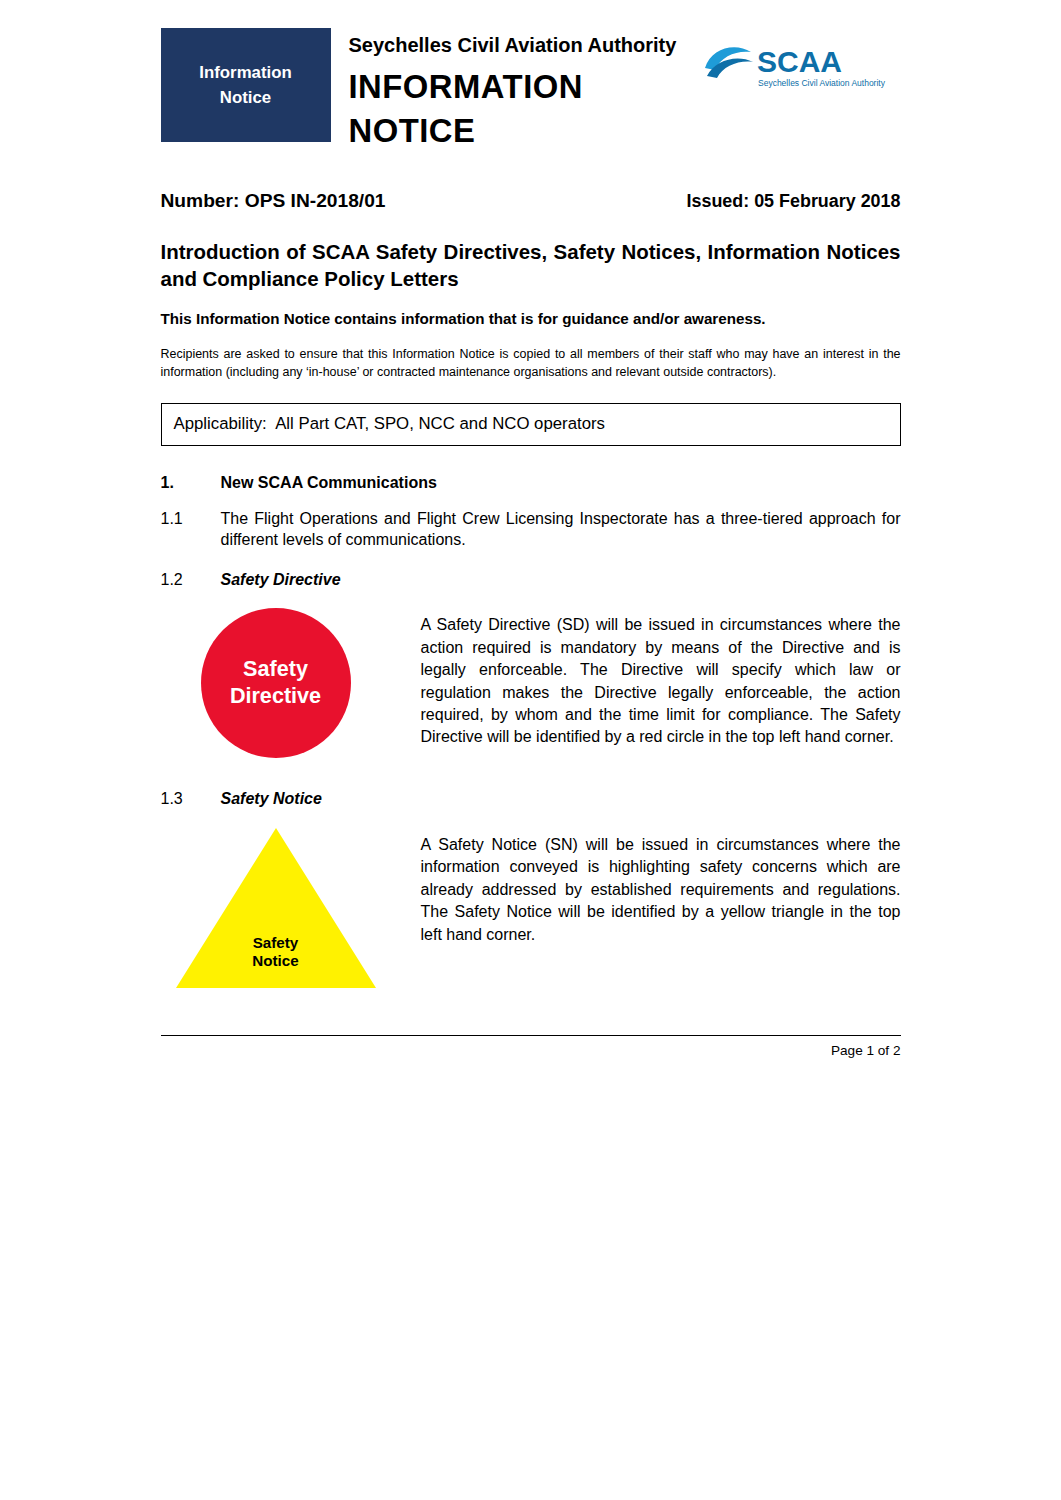Information Notice
Seychelles Civil Aviation Authority
INFORMATION NOTICE
SCAA Seychelles Civil Aviation Authority
Number: OPS IN-2018/01 Issued: 05 February 2018
Introduction of SCAA Safety Directives, Safety Notices, Information Notices and Compliance Policy Letters
This Information Notice contains information that is for guidance and/or awareness.
Recipients are asked to ensure that this Information Notice is copied to all members of their staff who may have an interest in the information (including any ‘in-house’ or contracted maintenance organisations and relevant outside contractors).
Applicability: All Part CAT, SPO, NCC and NCO operators
1. New SCAA Communications
1.1 The Flight Operations and Flight Crew Licensing Inspectorate has a three-tiered approach for different levels of communications.
1.2 Safety Directive
Safety Directive
A Safety Directive (SD) will be issued in circumstances where the action required is mandatory by means of the Directive and is legally enforceable. The Directive will specify which law or regulation makes the Directive legally enforceable, the action required, by whom and the time limit for compliance. The Safety Directive will be identified by a red circle in the top left hand corner.
1.3 Safety Notice
Safety
Notice
A Safety Notice (SN) will be issued in circumstances where the information conveyed is highlighting safety concerns which are already addressed by established requirements and regulations. The Safety Notice will be identified by a yellow triangle in the top left hand corner.
Page 1 of 2